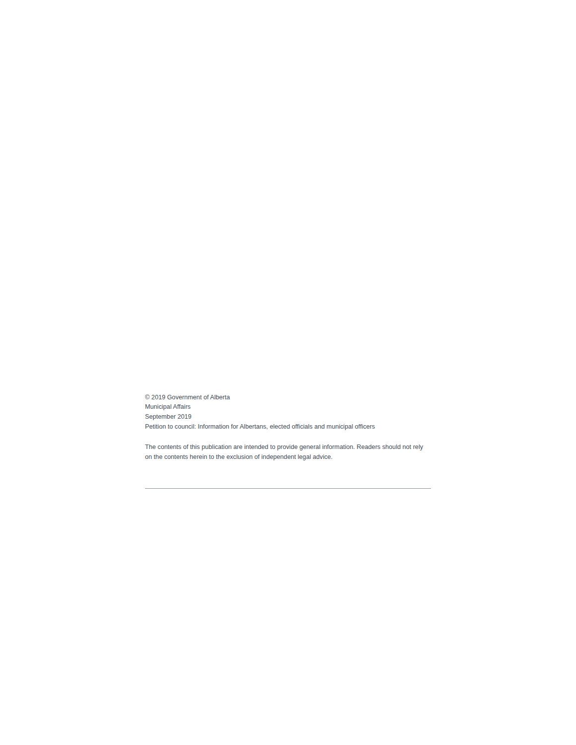© 2019 Government of Alberta
Municipal Affairs
September 2019
Petition to council: Information for Albertans, elected officials and municipal officers
The contents of this publication are intended to provide general information. Readers should not rely on the contents herein to the exclusion of independent legal advice.